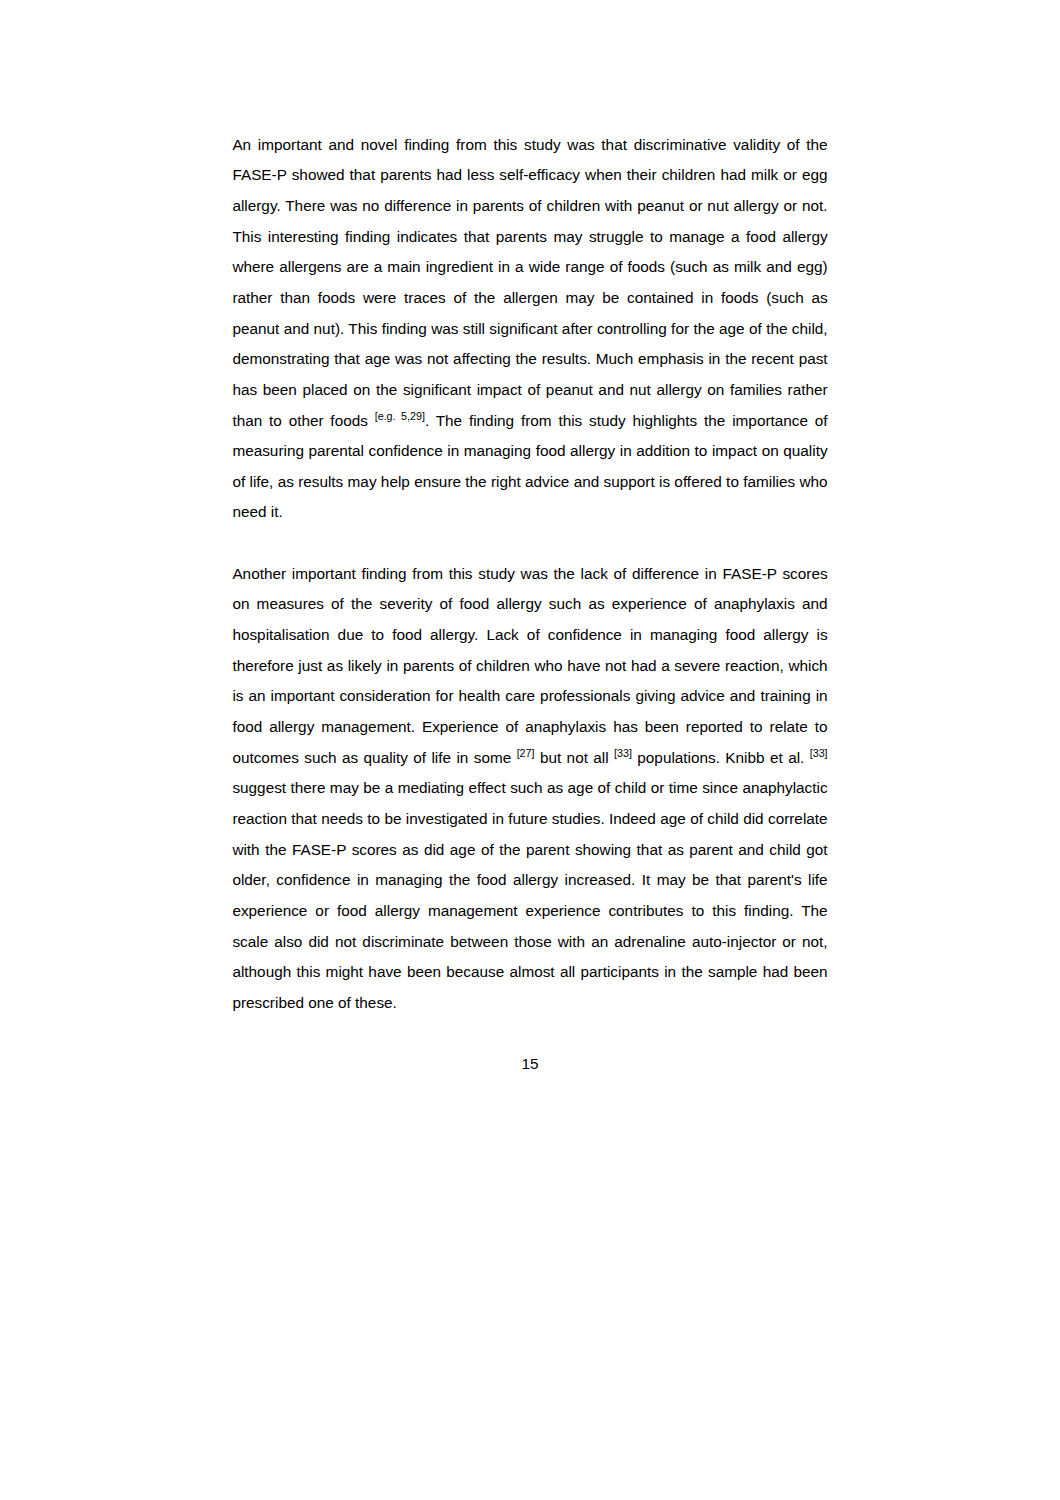An important and novel finding from this study was that discriminative validity of the FASE-P showed that parents had less self-efficacy when their children had milk or egg allergy. There was no difference in parents of children with peanut or nut allergy or not. This interesting finding indicates that parents may struggle to manage a food allergy where allergens are a main ingredient in a wide range of foods (such as milk and egg) rather than foods were traces of the allergen may be contained in foods (such as peanut and nut). This finding was still significant after controlling for the age of the child, demonstrating that age was not affecting the results. Much emphasis in the recent past has been placed on the significant impact of peanut and nut allergy on families rather than to other foods [e.g. 5,29]. The finding from this study highlights the importance of measuring parental confidence in managing food allergy in addition to impact on quality of life, as results may help ensure the right advice and support is offered to families who need it.
Another important finding from this study was the lack of difference in FASE-P scores on measures of the severity of food allergy such as experience of anaphylaxis and hospitalisation due to food allergy. Lack of confidence in managing food allergy is therefore just as likely in parents of children who have not had a severe reaction, which is an important consideration for health care professionals giving advice and training in food allergy management. Experience of anaphylaxis has been reported to relate to outcomes such as quality of life in some [27] but not all [33] populations. Knibb et al. [33] suggest there may be a mediating effect such as age of child or time since anaphylactic reaction that needs to be investigated in future studies. Indeed age of child did correlate with the FASE-P scores as did age of the parent showing that as parent and child got older, confidence in managing the food allergy increased. It may be that parent's life experience or food allergy management experience contributes to this finding. The scale also did not discriminate between those with an adrenaline auto-injector or not, although this might have been because almost all participants in the sample had been prescribed one of these.
15